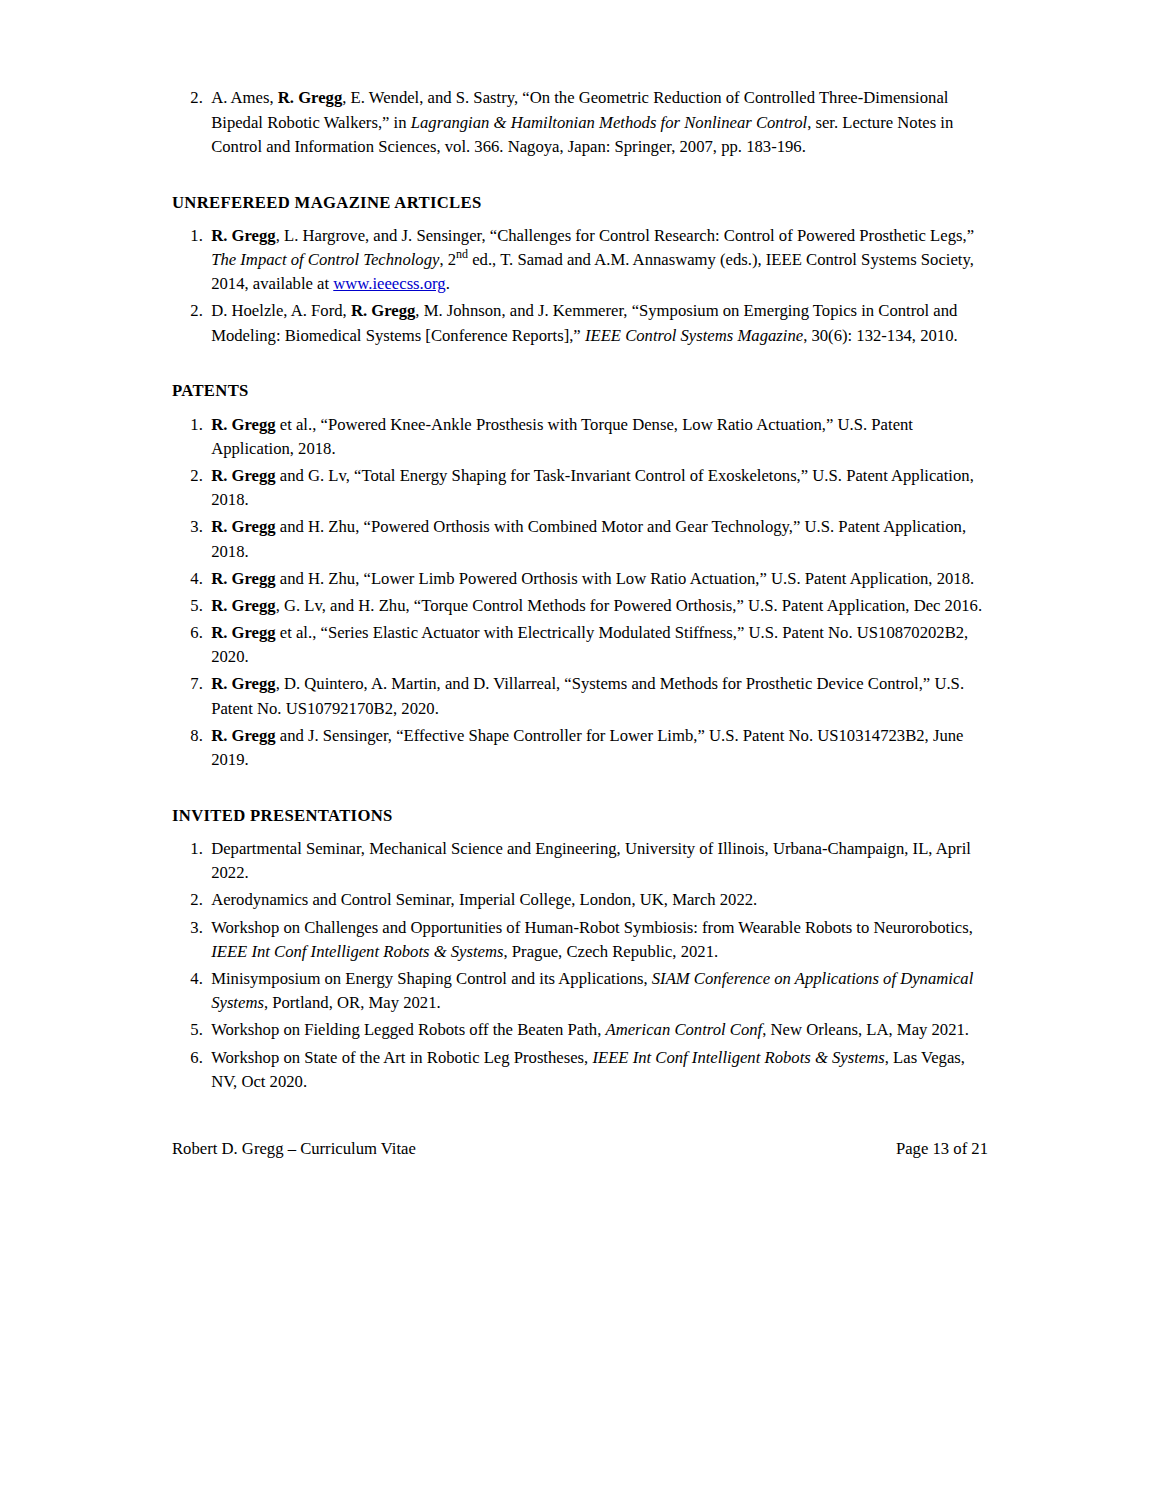A. Ames, R. Gregg, E. Wendel, and S. Sastry, “On the Geometric Reduction of Controlled Three-Dimensional Bipedal Robotic Walkers,” in Lagrangian & Hamiltonian Methods for Nonlinear Control, ser. Lecture Notes in Control and Information Sciences, vol. 366. Nagoya, Japan: Springer, 2007, pp. 183-196.
Unrefereed Magazine Articles
R. Gregg, L. Hargrove, and J. Sensinger, “Challenges for Control Research: Control of Powered Prosthetic Legs,” The Impact of Control Technology, 2nd ed., T. Samad and A.M. Annaswamy (eds.), IEEE Control Systems Society, 2014, available at www.ieeecss.org.
D. Hoelzle, A. Ford, R. Gregg, M. Johnson, and J. Kemmerer, “Symposium on Emerging Topics in Control and Modeling: Biomedical Systems [Conference Reports],” IEEE Control Systems Magazine, 30(6): 132-134, 2010.
Patents
R. Gregg et al., “Powered Knee-Ankle Prosthesis with Torque Dense, Low Ratio Actuation,” U.S. Patent Application, 2018.
R. Gregg and G. Lv, “Total Energy Shaping for Task-Invariant Control of Exoskeletons,” U.S. Patent Application, 2018.
R. Gregg and H. Zhu, “Powered Orthosis with Combined Motor and Gear Technology,” U.S. Patent Application, 2018.
R. Gregg and H. Zhu, “Lower Limb Powered Orthosis with Low Ratio Actuation,” U.S. Patent Application, 2018.
R. Gregg, G. Lv, and H. Zhu, “Torque Control Methods for Powered Orthosis,” U.S. Patent Application, Dec 2016.
R. Gregg et al., “Series Elastic Actuator with Electrically Modulated Stiffness,” U.S. Patent No. US10870202B2, 2020.
R. Gregg, D. Quintero, A. Martin, and D. Villarreal, “Systems and Methods for Prosthetic Device Control,” U.S. Patent No. US10792170B2, 2020.
R. Gregg and J. Sensinger, “Effective Shape Controller for Lower Limb,” U.S. Patent No. US10314723B2, June 2019.
Invited Presentations
Departmental Seminar, Mechanical Science and Engineering, University of Illinois, Urbana-Champaign, IL, April 2022.
Aerodynamics and Control Seminar, Imperial College, London, UK, March 2022.
Workshop on Challenges and Opportunities of Human-Robot Symbiosis: from Wearable Robots to Neurorobotics, IEEE Int Conf Intelligent Robots & Systems, Prague, Czech Republic, 2021.
Minisymposium on Energy Shaping Control and its Applications, SIAM Conference on Applications of Dynamical Systems, Portland, OR, May 2021.
Workshop on Fielding Legged Robots off the Beaten Path, American Control Conf, New Orleans, LA, May 2021.
Workshop on State of the Art in Robotic Leg Prostheses, IEEE Int Conf Intelligent Robots & Systems, Las Vegas, NV, Oct 2020.
Robert D. Gregg – Curriculum Vitae Page 13 of 21